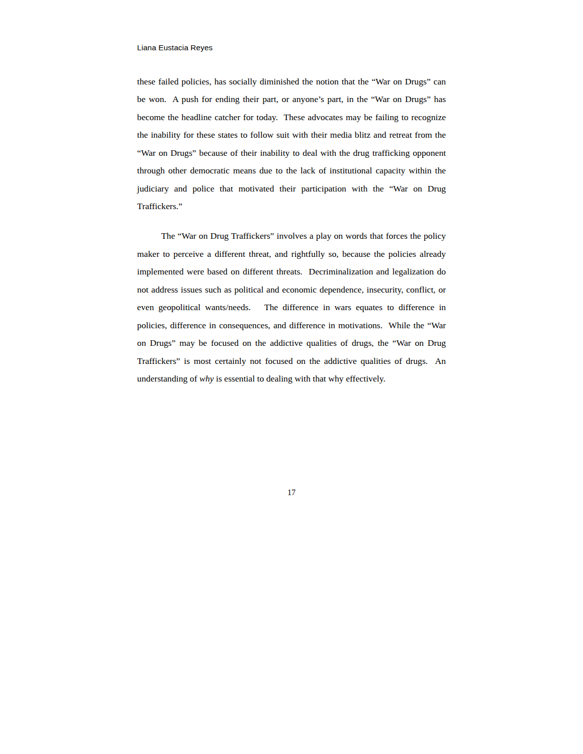Liana Eustacia Reyes
these failed policies, has socially diminished the notion that the “War on Drugs” can be won. A push for ending their part, or anyone’s part, in the “War on Drugs” has become the headline catcher for today. These advocates may be failing to recognize the inability for these states to follow suit with their media blitz and retreat from the “War on Drugs” because of their inability to deal with the drug trafficking opponent through other democratic means due to the lack of institutional capacity within the judiciary and police that motivated their participation with the “War on Drug Traffickers.”
The “War on Drug Traffickers” involves a play on words that forces the policy maker to perceive a different threat, and rightfully so, because the policies already implemented were based on different threats. Decriminalization and legalization do not address issues such as political and economic dependence, insecurity, conflict, or even geopolitical wants/needs. The difference in wars equates to difference in policies, difference in consequences, and difference in motivations. While the “War on Drugs” may be focused on the addictive qualities of drugs, the “War on Drug Traffickers” is most certainly not focused on the addictive qualities of drugs. An understanding of why is essential to dealing with that why effectively.
17